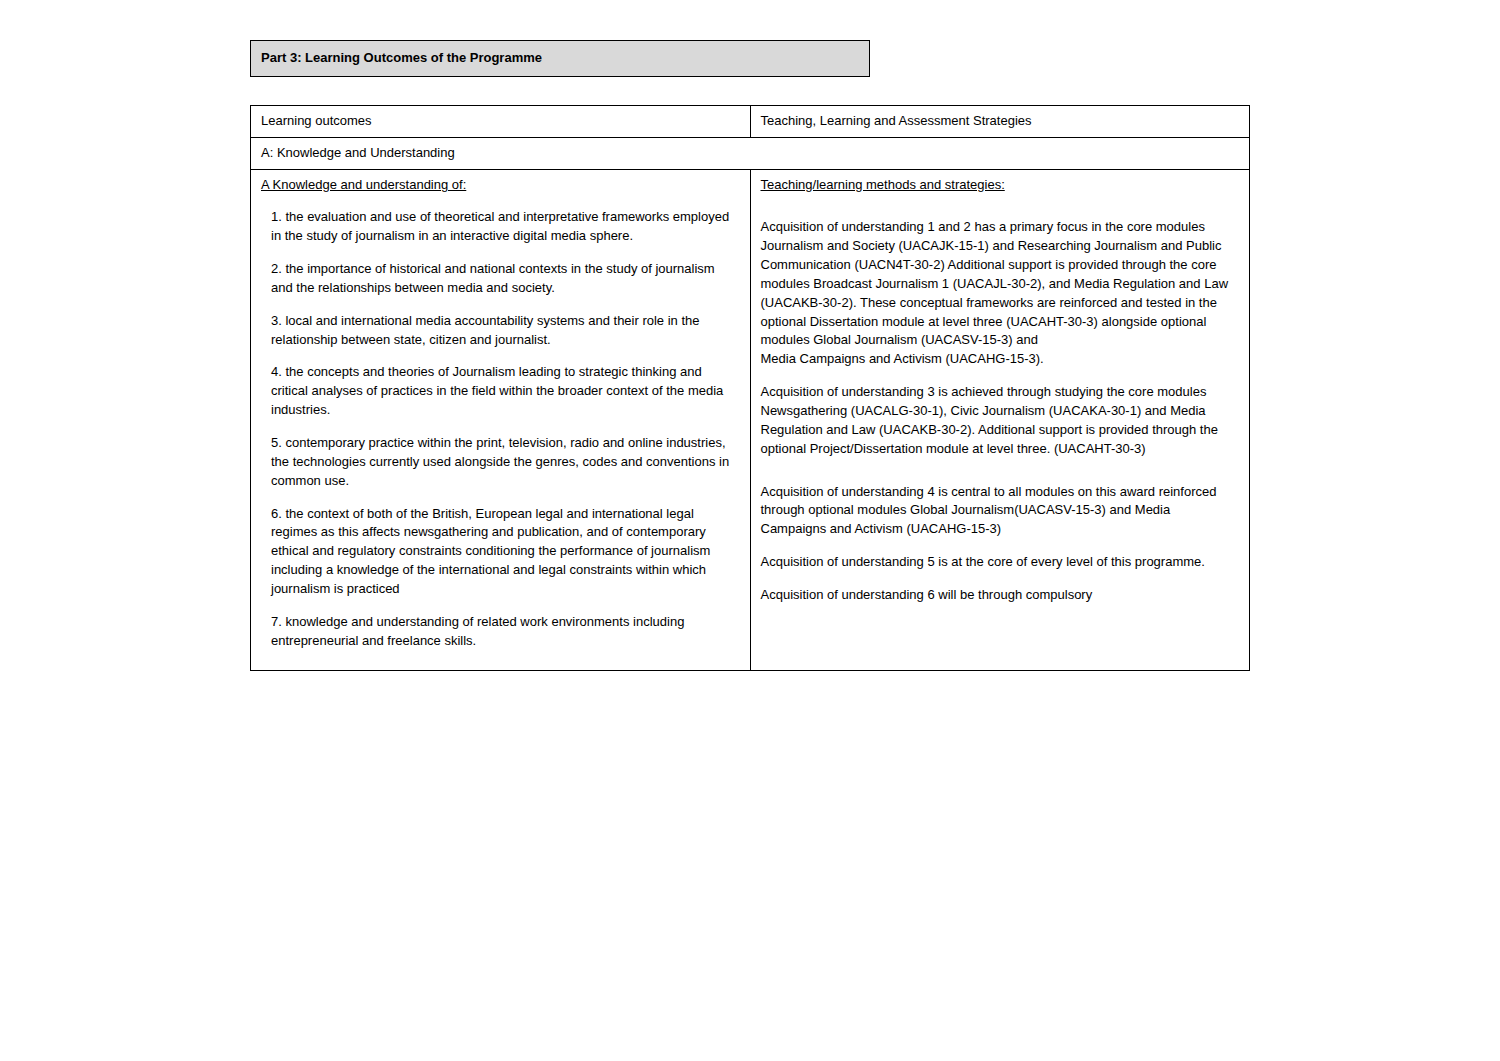Part 3: Learning Outcomes of the Programme
| Learning outcomes | Teaching, Learning and Assessment Strategies |
| --- | --- |
| A: Knowledge and Understanding |
| A Knowledge and understanding of: 1. the evaluation and use of theoretical and interpretative frameworks employed in the study of journalism in an interactive digital media sphere. 2. the importance of historical and national contexts in the study of journalism and the relationships between media and society. 3. local and international media accountability systems and their role in the relationship between state, citizen and journalist. 4. the concepts and theories of Journalism leading to strategic thinking and critical analyses of practices in the field within the broader context of the media industries. 5. contemporary practice within the print, television, radio and online industries, the technologies currently used alongside the genres, codes and conventions in common use. 6. the context of both of the British, European legal and international legal regimes as this affects newsgathering and publication, and of contemporary ethical and regulatory constraints conditioning the performance of journalism including a knowledge of the international and legal constraints within which journalism is practiced 7. knowledge and understanding of related work environments including entrepreneurial and freelance skills. | Teaching/learning methods and strategies: Acquisition of understanding 1 and 2 has a primary focus in the core modules Journalism and Society (UACAJK-15-1) and Researching Journalism and Public Communication (UACN4T-30-2) Additional support is provided through the core modules Broadcast Journalism 1 (UACAJL-30-2), and Media Regulation and Law (UACAKB-30-2). These conceptual frameworks are reinforced and tested in the optional Dissertation module at level three (UACAHT-30-3) alongside optional modules Global Journalism (UACASV-15-3) and Media Campaigns and Activism (UACAHG-15-3). Acquisition of understanding 3 is achieved through studying the core modules Newsgathering (UACALG-30-1), Civic Journalism (UACAKA-30-1) and Media Regulation and Law (UACAKB-30-2). Additional support is provided through the optional Project/Dissertation module at level three. (UACAHT-30-3) Acquisition of understanding 4 is central to all modules on this award reinforced through optional modules Global Journalism(UACASV-15-3) and Media Campaigns and Activism (UACAHG-15-3) Acquisition of understanding 5 is at the core of every level of this programme. Acquisition of understanding 6 will be through compulsory |